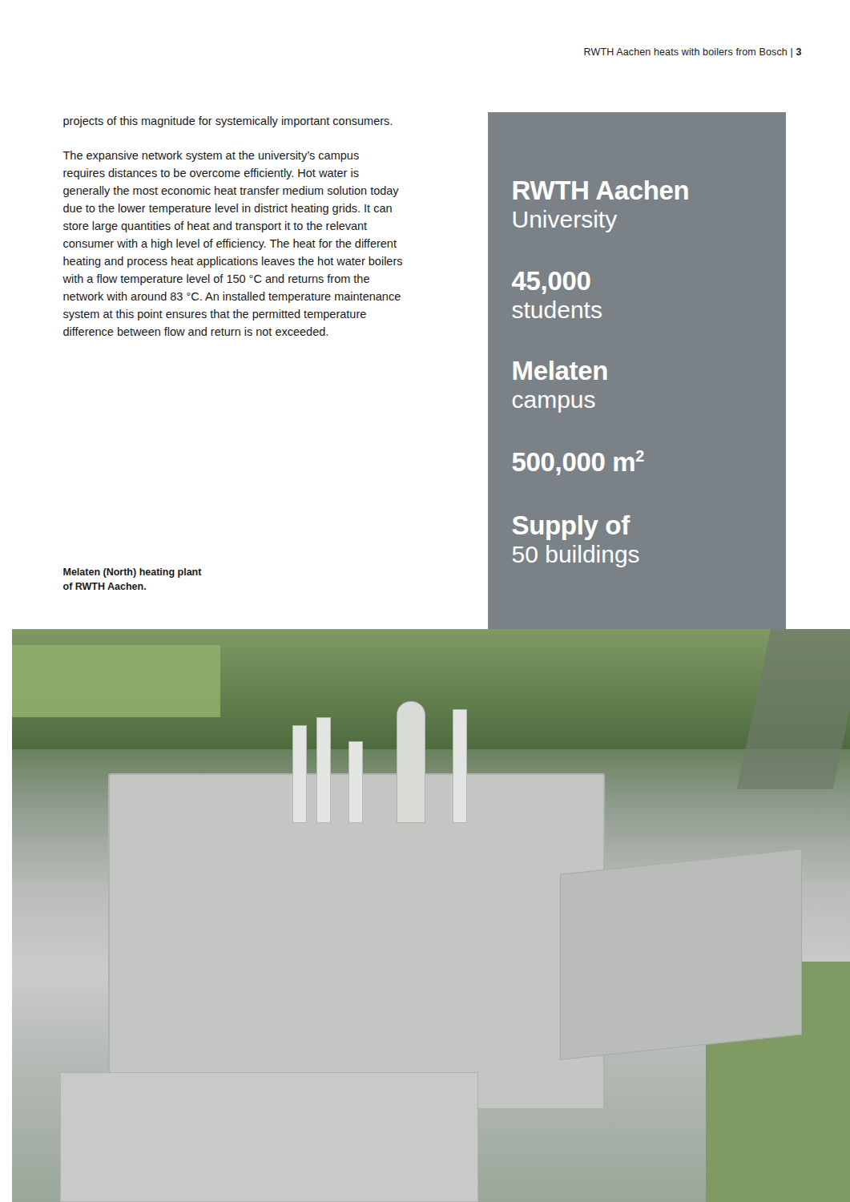RWTH Aachen heats with boilers from Bosch | 3
projects of this magnitude for systemically important consumers.
The expansive network system at the university’s campus requires distances to be overcome efficiently. Hot water is generally the most economic heat transfer medium solution today due to the lower temperature level in district heating grids. It can store large quantities of heat and transport it to the relevant consumer with a high level of efficiency. The heat for the different heating and process heat applications leaves the hot water boilers with a flow temperature level of 150 °C and returns from the network with around 83 °C. An installed temperature maintenance system at this point ensures that the permitted temperature difference between flow and return is not exceeded.
Melaten (North) heating plant
of RWTH Aachen.
RWTH Aachen University
45,000 students
Melaten campus
500,000 m2
Supply of 50 buildings